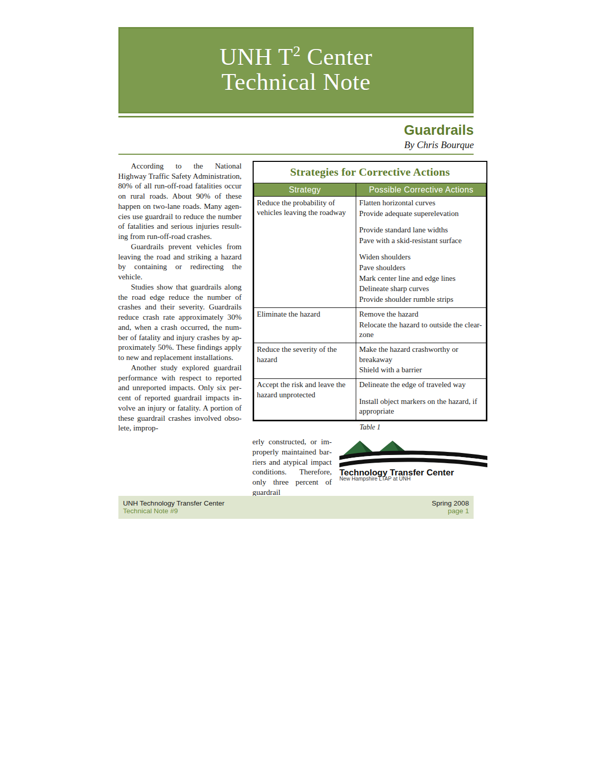UNH T2 Center
Technical Note
Guardrails
By Chris Bourque
According to the National Highway Traffic Safety Administration, 80% of all run-off-road fatalities occur on rural roads. About 90% of these happen on two-lane roads. Many agencies use guardrail to reduce the number of fatalities and serious injuries resulting from run-off-road crashes.
Guardrails prevent vehicles from leaving the road and striking a hazard by containing or redirecting the vehicle.
Studies show that guardrails along the road edge reduce the number of crashes and their severity. Guardrails reduce crash rate approximately 30% and, when a crash occurred, the number of fatality and injury crashes by approximately 50%. These findings apply to new and replacement installations.
Another study explored guardrail performance with respect to reported and unreported impacts. Only six percent of reported guardrail impacts involve an injury or fatality. A portion of these guardrail crashes involved obsolete, improp-
Strategies for Corrective Actions
| Strategy | Possible Corrective Actions |
| --- | --- |
| Reduce the probability of vehicles leaving the roadway | Flatten horizontal curves Provide adequate superelevation Provide standard lane widths Pave with a skid-resistant surface Widen shoulders Pave shoulders Mark center line and edge lines Delineate sharp curves Provide shoulder rumble strips |
| Eliminate the hazard | Remove the hazard Relocate the hazard to outside the clear-zone |
| Reduce the severity of the hazard | Make the hazard crashworthy or breakaway Shield with a barrier |
| Accept the risk and leave the hazard unprotected | Delineate the edge of traveled way Install object markers on the hazard, if appropriate |
Table 1
erly constructed, or improperly maintained barriers and atypical impact conditions. Therefore, only three percent of guardrail
Technology Transfer Center New Hampshire LTAP at UNH
UNH Technology Transfer Center
Spring 2008
Technical Note #9
page 1